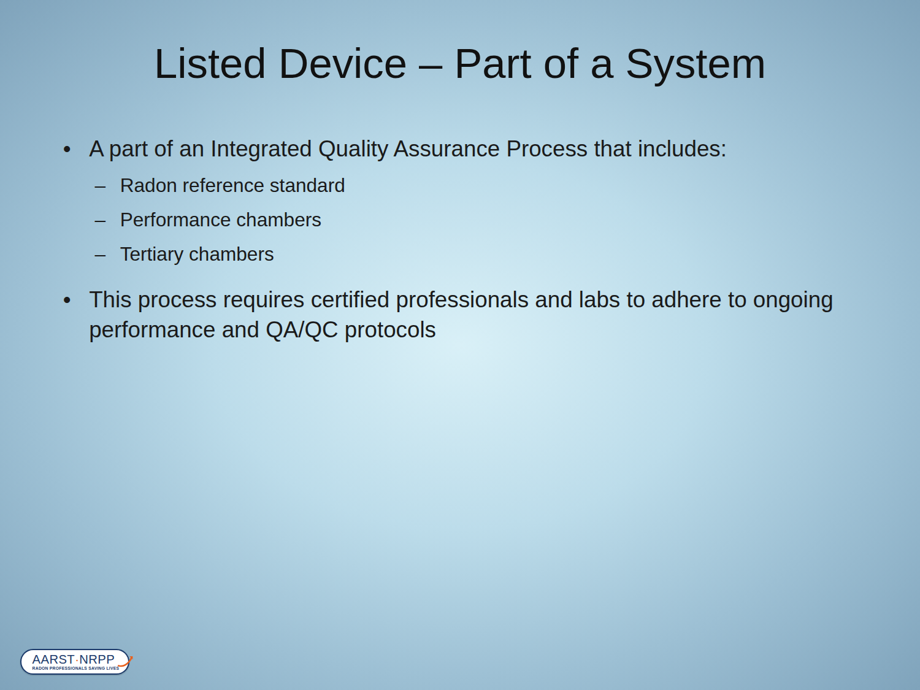Listed Device – Part of a System
A part of an Integrated Quality Assurance Process that includes:
Radon reference standard
Performance chambers
Tertiary chambers
This process requires certified professionals and labs to adhere to ongoing performance and QA/QC protocols
AARST·NRPP RADON PROFESSIONALS SAVING LIVES